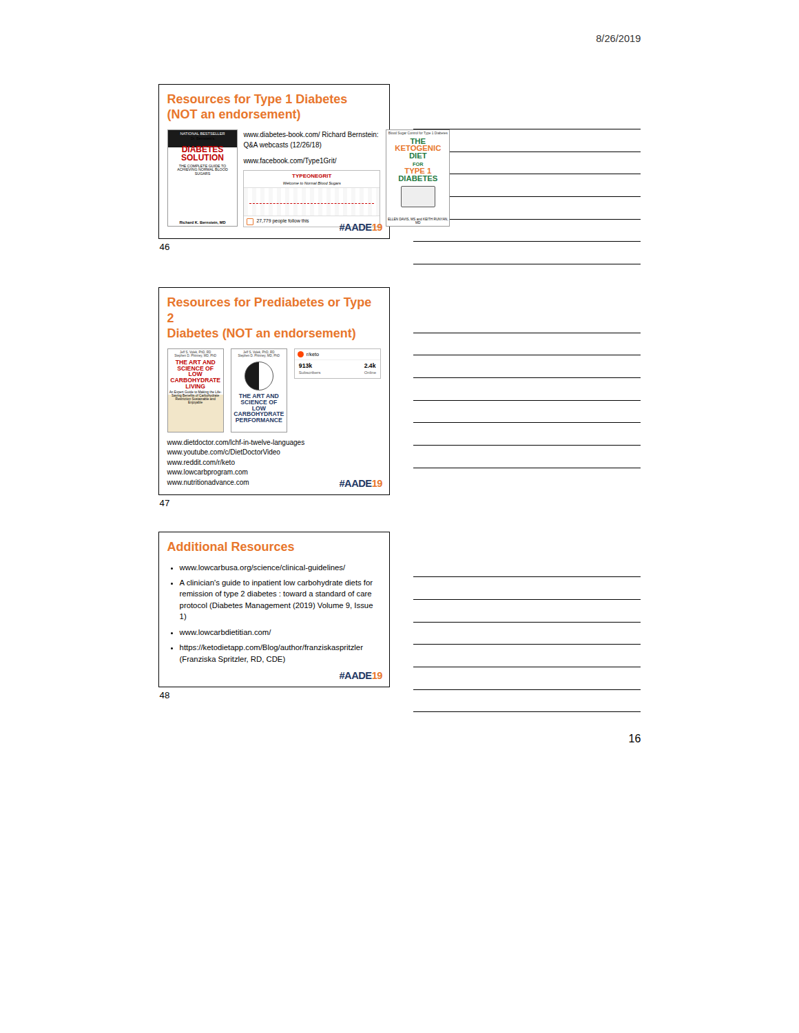8/26/2019
Resources for Type 1 Diabetes
(NOT an endorsement)
NATIONAL BESTSELLER
Dr. Bernstein's
DIABETES
SOLUTION
THE COMPLETE GUIDE TO ACHIEVING NORMAL BLOOD SUGARS
Richard K. Bernstein, MD
www.diabetes-book.com/ Richard Bernstein: Q&A webcasts (12/26/18)
www.facebook.com/Type1Grit/
TYPEONEGRIT
Welcome to Normal Blood Sugars
27,779 people follow this
Blood Sugar Control for Type 1 Diabetes
THE
KETOGENIC
DIET
FOR
TYPE 1
DIABETES
ELLEN DAVIS, MS and KEITH RUNYAN, MD
#AADE 19
46
Resources for Prediabetes or Type 2
Diabetes (NOT an endorsement)
Jeff S. Volek, PhD, RD
Stephen D. Phinney, MD, PhD
THE ART AND SCIENCE OF
LOW
CARBOHYDRATE
LIVING
An Expert Guide to Making the Life-Saving Benefits of Carbohydrate Restriction Sustainable and Enjoyable
Jeff S. Volek, PhD, RD
Stephen D. Phinney, MD, PhD
THE ART AND SCIENCE OF
LOW
CARBOHYDRATE
PERFORMANCE
r/keto
913k Subscribers
2.4k Online
www.dietdoctor.com/lchf-in-twelve-languages
www.youtube.com/c/DietDoctorVideo
www.reddit.com/r/keto
www.lowcarbprogram.com
www.nutritionadvance.com
#AADE 19
47
Additional Resources
www.lowcarbusa.org/science/clinical-guidelines/
A clinician's guide to inpatient low carbohydrate diets for remission of type 2 diabetes : toward a standard of care protocol (Diabetes Management (2019) Volume 9, Issue 1)
www.lowcarbdietitian.com/
https://ketodietapp.com/Blog/author/franziskaspritzler (Franziska Spritzler, RD, CDE)
#AADE 19
48
16